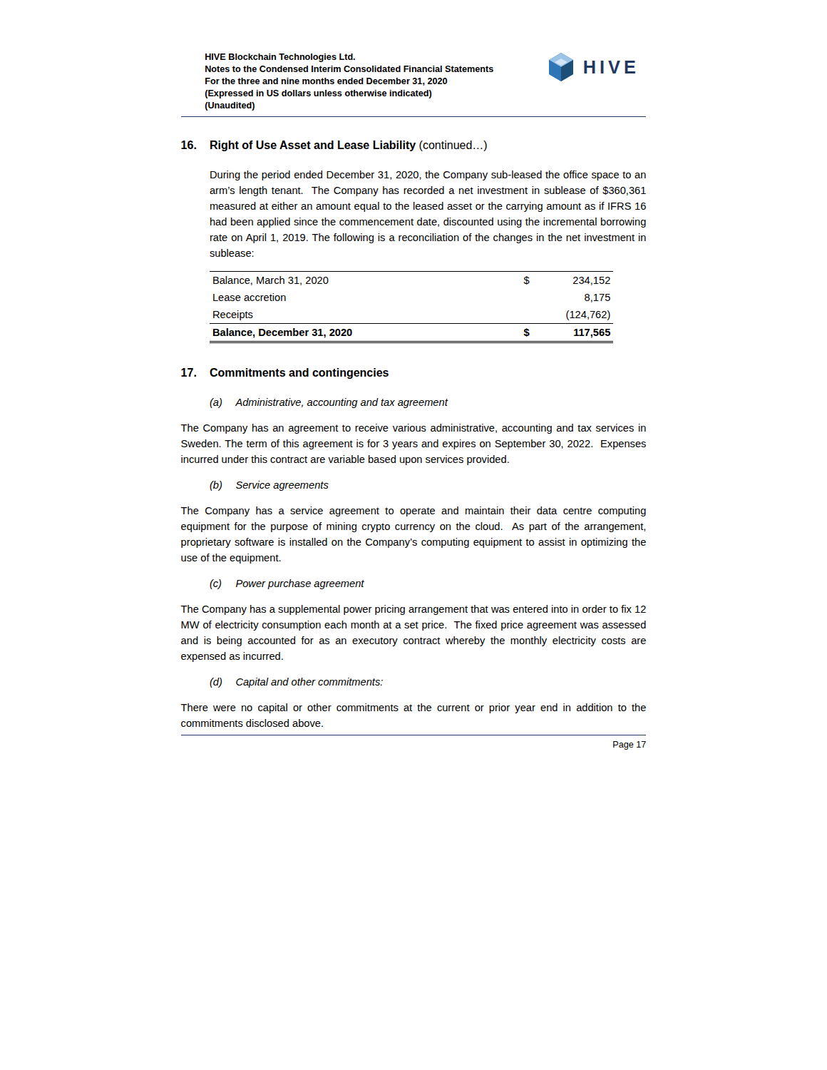HIVE Blockchain Technologies Ltd.
Notes to the Condensed Interim Consolidated Financial Statements
For the three and nine months ended December 31, 2020
(Expressed in US dollars unless otherwise indicated)
(Unaudited)
HIVE
16. Right of Use Asset and Lease Liability (continued…)
During the period ended December 31, 2020, the Company sub-leased the office space to an arm’s length tenant. The Company has recorded a net investment in sublease of $360,361 measured at either an amount equal to the leased asset or the carrying amount as if IFRS 16 had been applied since the commencement date, discounted using the incremental borrowing rate on April 1, 2019. The following is a reconciliation of the changes in the net investment in sublease:
| Balance, March 31, 2020 | $ | 234,152 |
| Lease accretion | | 8,175 |
| Receipts | | (124,762) |
| Balance, December 31, 2020 | $ | 117,565 |
17. Commitments and contingencies
(a) Administrative, accounting and tax agreement
The Company has an agreement to receive various administrative, accounting and tax services in Sweden. The term of this agreement is for 3 years and expires on September 30, 2022. Expenses incurred under this contract are variable based upon services provided.
(b) Service agreements
The Company has a service agreement to operate and maintain their data centre computing equipment for the purpose of mining crypto currency on the cloud. As part of the arrangement, proprietary software is installed on the Company’s computing equipment to assist in optimizing the use of the equipment.
(c) Power purchase agreement
The Company has a supplemental power pricing arrangement that was entered into in order to fix 12 MW of electricity consumption each month at a set price. The fixed price agreement was assessed and is being accounted for as an executory contract whereby the monthly electricity costs are expensed as incurred.
(d) Capital and other commitments:
There were no capital or other commitments at the current or prior year end in addition to the commitments disclosed above.
Page 17